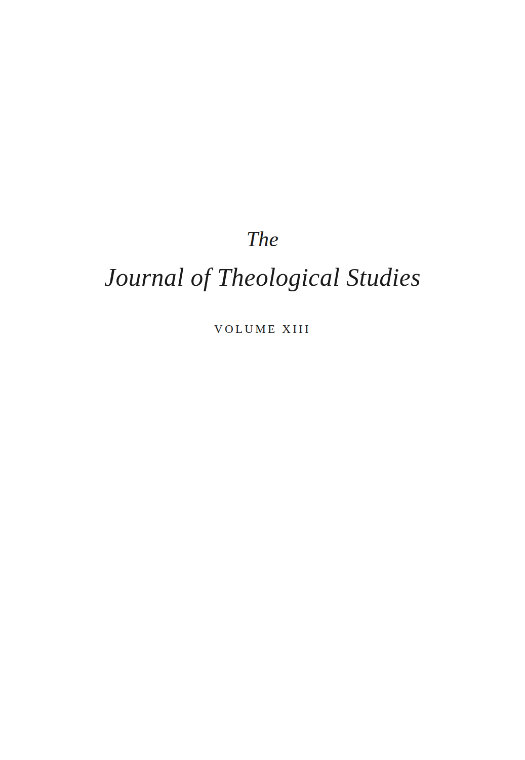The
Journal of Theological Studies
Volume XIII